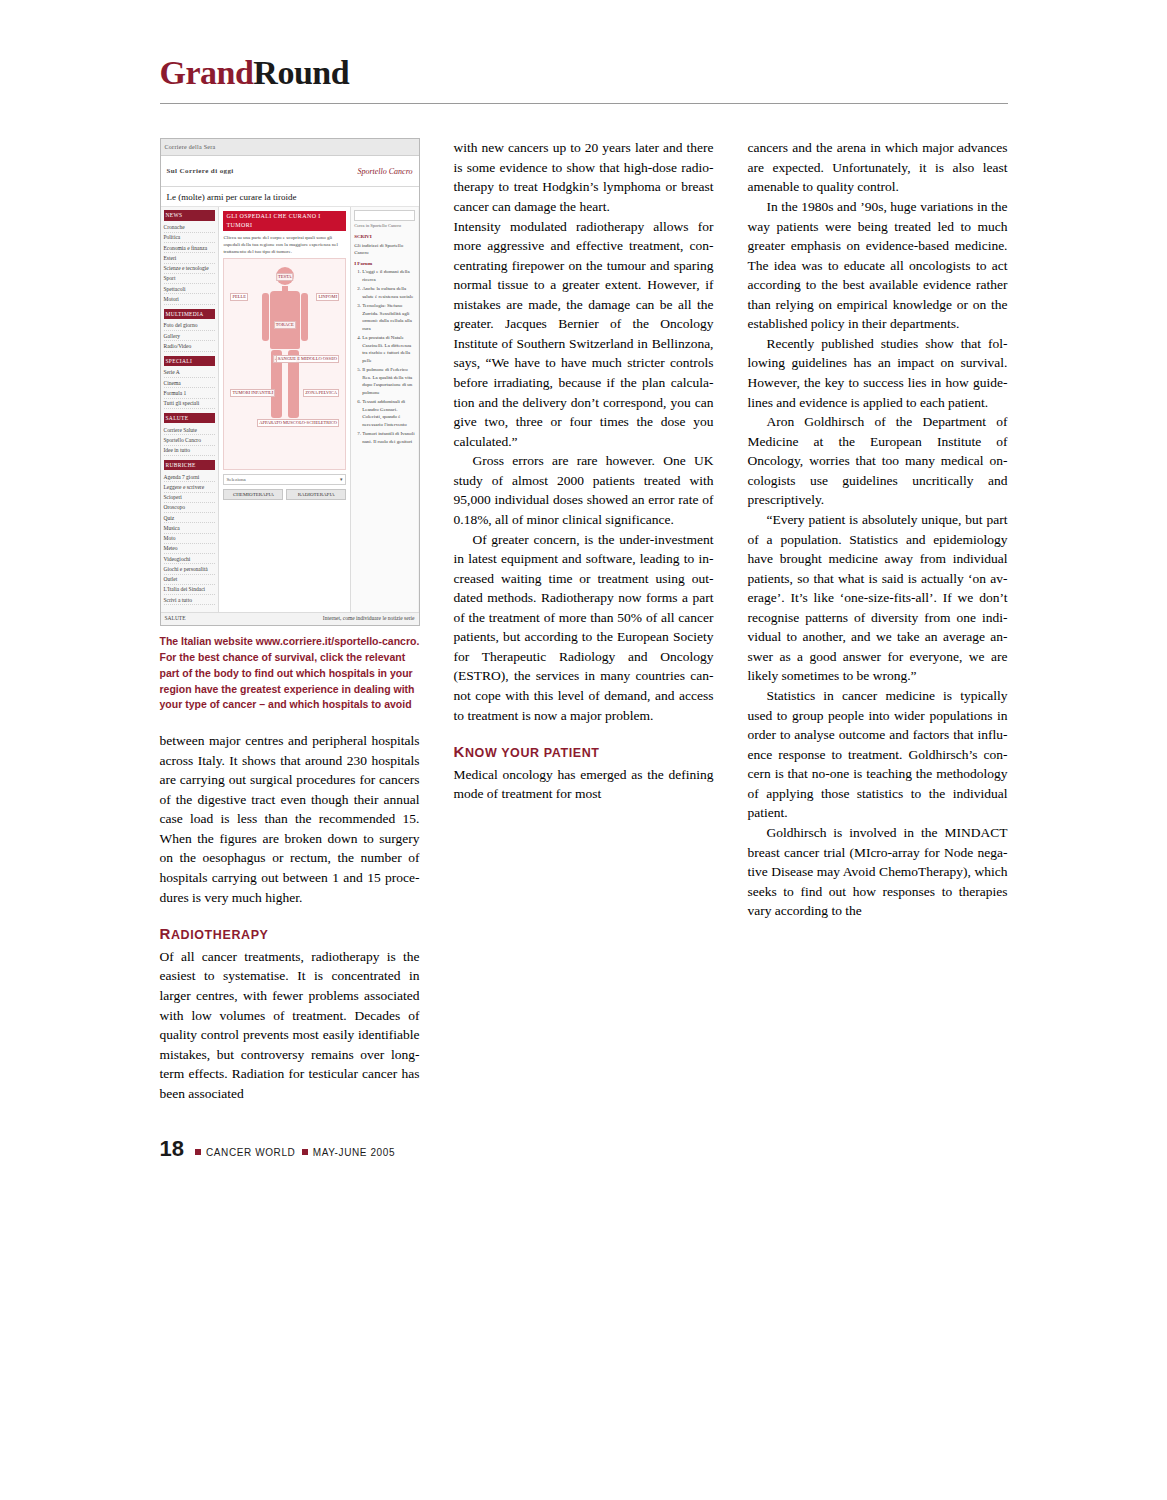Grand Round
Corriere della Sera
Sul Corriere di oggi Sportello Cancro
Le (molte) armi per curare la tiroide
NEWS
Cronache
Politica
Economia e finanza
Esteri
Scienze e tecnologie
Sport
Spettacoli
Motori
MULTIMEDIA
Foto del giorno
Gallery
Radio/Video
SPECIALI
Serie A
Cinema
Formula 1
Tutti gli speciali
SALUTE
Corriere Salute
Sportello Cancro
Idee in tutto
RUBRICHE
Agenda 7 giorni
Leggere e scrivere
Scioperi
Oroscopo
Quiz
Musica
Moto
Meteo
Videogiochi
Giochi e personalità
Outlet
L'Italia dei Sindaci
Scrivi a tutto
GLI OSPEDALI CHE CURANO I TUMORI
Clicca su una parte del corpo e scoprirai quali sono gli ospedali della tua regione con la maggiore esperienza nel trattamento del tuo tipo di tumore.
PELLE LINFOMI TESTA TORACE ADDOME SANGUE E MIDOLLO OSSEO TUMORI INFANTILI ZONA PELVICA APPARATO MUSCOLO-SCHELETRICO
Seleziona▾
CHEMIOTERAPIA RADIOTERAPIA
Cerca in Sportello Cancro
SCRIVI
Gli indirizzi di Sportello Cancro
I Forum
L'oggi e il domani della ricerca
Anche la cultura della salute è resistenza sociale
Tecnologia: Stefano Zurrida. Sensibilità agli ormoni: dalla cellula alla cura
La prostata di Natale Cascinelli. La differenza tra rischio e fattori della pelle
Il polmone di Federico Rea. La qualità della vita dopo l'asportazione di un polmone
Tessuti addominali di Leandro Gennari. Colecisti, quando è necessario l'intervento
Tumori infantili di Ivanoli nani. Il ruolo dei genitori
SALUTE Internet, come individuare le notizie serie
The Italian website www.corriere.it/sportello-cancro. For the best chance of survival, click the relevant part of the body to find out which hospitals in your region have the greatest experience in dealing with your type of cancer – and which hospitals to avoid
between major centres and peripheral hospitals across Italy. It shows that around 230 hospitals are carrying out surgical procedures for cancers of the digestive tract even though their annual case load is less than the recommended 15. When the figures are broken down to surgery on the oesophagus or rectum, the number of hospitals carrying out between 1 and 15 procedures is very much higher.
RADIOTHERAPY
Of all cancer treatments, radiotherapy is the easiest to systematise. It is concentrated in larger centres, with fewer problems associated with low volumes of treatment. Decades of quality control prevents most easily identifiable mistakes, but controversy remains over long-term effects. Radiation for testicular cancer has been associated
with new cancers up to 20 years later and there is some evidence to show that high-dose radiotherapy to treat Hodgkin’s lymphoma or breast cancer can damage the heart.
Intensity modulated radiotherapy allows for more aggressive and effective treatment, concentrating firepower on the tumour and sparing normal tissue to a greater extent. However, if mistakes are made, the damage can be all the greater. Jacques Bernier of the Oncology Institute of Southern Switzerland in Bellinzona, says, “We have to have much stricter controls before irradiating, because if the plan calculation and the delivery don’t correspond, you can give two, three or four times the dose you calculated.”
Gross errors are rare however. One UK study of almost 2000 patients treated with 95,000 individual doses showed an error rate of 0.18%, all of minor clinical significance.
Of greater concern, is the under-investment in latest equipment and software, leading to increased waiting time or treatment using outdated methods. Radiotherapy now forms a part of the treatment of more than 50% of all cancer patients, but according to the European Society for Therapeutic Radiology and Oncology (ESTRO), the services in many countries cannot cope with this level of demand, and access to treatment is now a major problem.
KNOW YOUR PATIENT
Medical oncology has emerged as the defining mode of treatment for most
cancers and the arena in which major advances are expected. Unfortunately, it is also least amenable to quality control.
In the 1980s and ’90s, huge variations in the way patients were being treated led to much greater emphasis on evidence-based medicine. The idea was to educate all oncologists to act according to the best available evidence rather than relying on empirical knowledge or on the established policy in their departments.
Recently published studies show that following guidelines has an impact on survival. However, the key to success lies in how guidelines and evidence is applied to each patient.
Aron Goldhirsch of the Department of Medicine at the European Institute of Oncology, worries that too many medical oncologists use guidelines uncritically and prescriptively.
“Every patient is absolutely unique, but part of a population. Statistics and epidemiology have brought medicine away from individual patients, so that what is said is actually ‘on average’. It’s like ‘one-size-fits-all’. If we don’t recognise patterns of diversity from one individual to another, and we take an average answer as a good answer for everyone, we are likely sometimes to be wrong.”
Statistics in cancer medicine is typically used to group people into wider populations in order to analyse outcome and factors that influence response to treatment. Goldhirsch’s concern is that no-one is teaching the methodology of applying those statistics to the individual patient.
Goldhirsch is involved in the MINDACT breast cancer trial (MIcro-array for Node negative Disease may Avoid ChemoTherapy), which seeks to find out how responses to therapies vary according to the
18 CANCER WORLD MAY-JUNE 2005